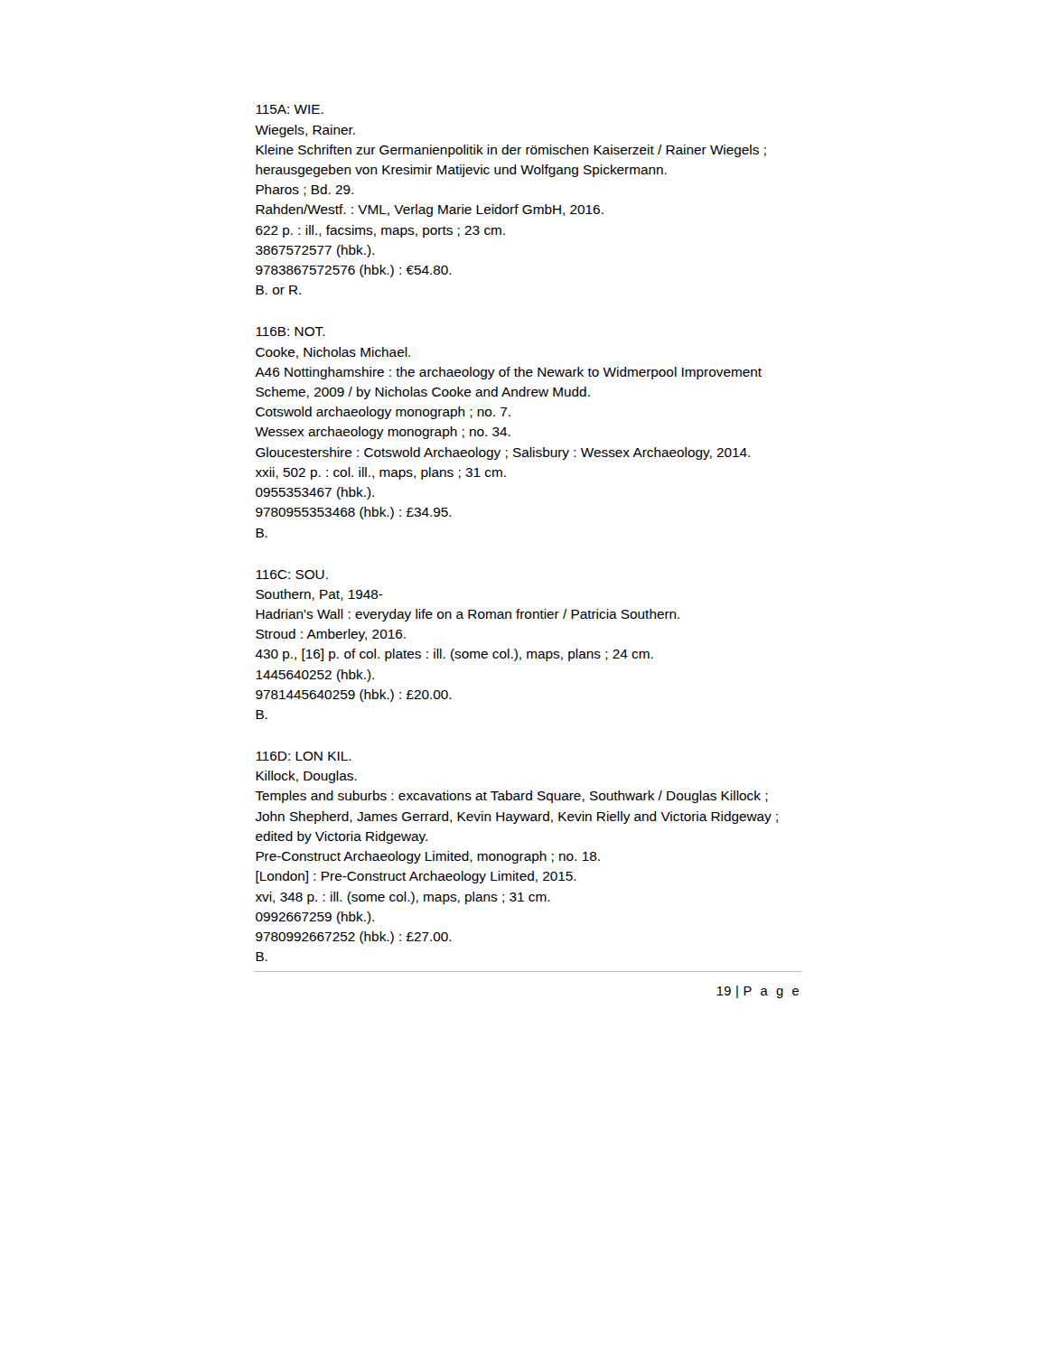115A: WIE.
Wiegels, Rainer.
Kleine Schriften zur Germanienpolitik in der römischen Kaiserzeit / Rainer Wiegels ; herausgegeben von Kresimir Matijevic und Wolfgang Spickermann.
Pharos ; Bd. 29.
Rahden/Westf. : VML, Verlag Marie Leidorf GmbH, 2016.
622 p. : ill., facsims, maps, ports ; 23 cm.
3867572577 (hbk.).
9783867572576 (hbk.) : €54.80.
B. or R.
116B: NOT.
Cooke, Nicholas Michael.
A46 Nottinghamshire : the archaeology of the Newark to Widmerpool Improvement Scheme, 2009 / by Nicholas Cooke and Andrew Mudd.
Cotswold archaeology monograph ; no. 7.
Wessex archaeology monograph ; no. 34.
Gloucestershire : Cotswold Archaeology ; Salisbury : Wessex Archaeology, 2014.
xxii, 502 p. : col. ill., maps, plans ; 31 cm.
0955353467 (hbk.).
9780955353468 (hbk.) : £34.95.
B.
116C: SOU.
Southern, Pat, 1948-
Hadrian's Wall : everyday life on a Roman frontier / Patricia Southern.
Stroud : Amberley, 2016.
430 p., [16] p. of col. plates : ill. (some col.), maps, plans ; 24 cm.
1445640252 (hbk.).
9781445640259 (hbk.) : £20.00.
B.
116D: LON KIL.
Killock, Douglas.
Temples and suburbs : excavations at Tabard Square, Southwark / Douglas Killock ; John Shepherd, James Gerrard, Kevin Hayward, Kevin Rielly and Victoria Ridgeway ; edited by Victoria Ridgeway.
Pre-Construct Archaeology Limited, monograph ; no. 18.
[London] : Pre-Construct Archaeology Limited, 2015.
xvi, 348 p. : ill. (some col.), maps, plans ; 31 cm.
0992667259 (hbk.).
9780992667252 (hbk.) : £27.00.
B.
19 | P a g e